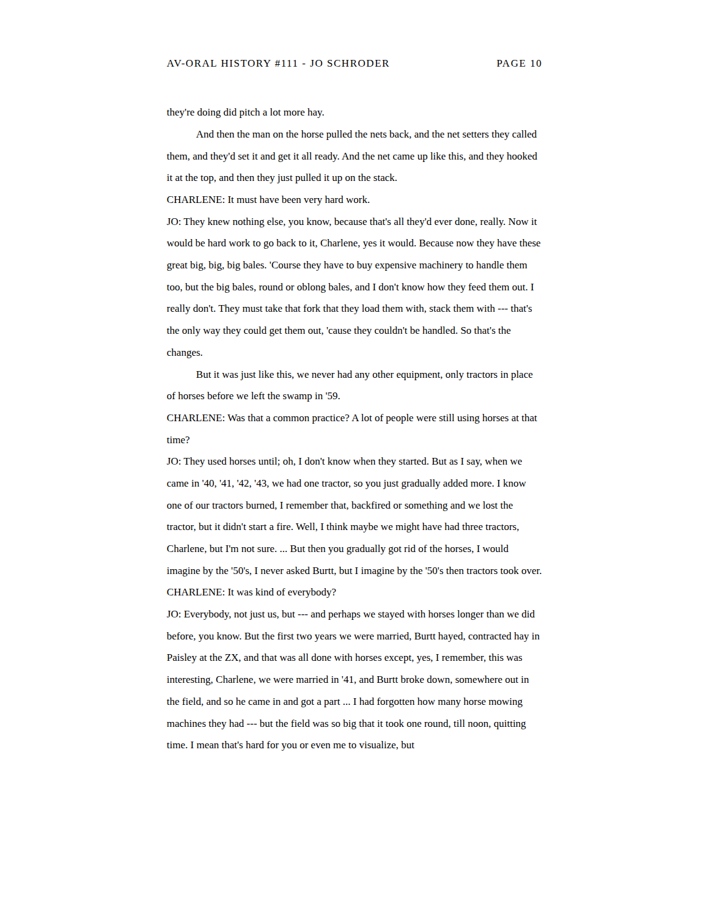AV-ORAL HISTORY #111 - JO SCHRODER PAGE 10
they're doing did pitch a lot more hay.
And then the man on the horse pulled the nets back, and the net setters they called them, and they'd set it and get it all ready. And the net came up like this, and they hooked it at the top, and then they just pulled it up on the stack.
CHARLENE: It must have been very hard work.
JO: They knew nothing else, you know, because that's all they'd ever done, really. Now it would be hard work to go back to it, Charlene, yes it would. Because now they have these great big, big, big bales. 'Course they have to buy expensive machinery to handle them too, but the big bales, round or oblong bales, and I don't know how they feed them out. I really don't. They must take that fork that they load them with, stack them with --- that's the only way they could get them out, 'cause they couldn't be handled. So that's the changes.
But it was just like this, we never had any other equipment, only tractors in place of horses before we left the swamp in '59.
CHARLENE: Was that a common practice? A lot of people were still using horses at that time?
JO: They used horses until; oh, I don't know when they started. But as I say, when we came in '40, '41, '42, '43, we had one tractor, so you just gradually added more. I know one of our tractors burned, I remember that, backfired or something and we lost the tractor, but it didn't start a fire. Well, I think maybe we might have had three tractors, Charlene, but I'm not sure. ... But then you gradually got rid of the horses, I would imagine by the '50's, I never asked Burtt, but I imagine by the '50's then tractors took over.
CHARLENE: It was kind of everybody?
JO: Everybody, not just us, but --- and perhaps we stayed with horses longer than we did before, you know. But the first two years we were married, Burtt hayed, contracted hay in Paisley at the ZX, and that was all done with horses except, yes, I remember, this was interesting, Charlene, we were married in '41, and Burtt broke down, somewhere out in the field, and so he came in and got a part ... I had forgotten how many horse mowing machines they had --- but the field was so big that it took one round, till noon, quitting time. I mean that's hard for you or even me to visualize, but